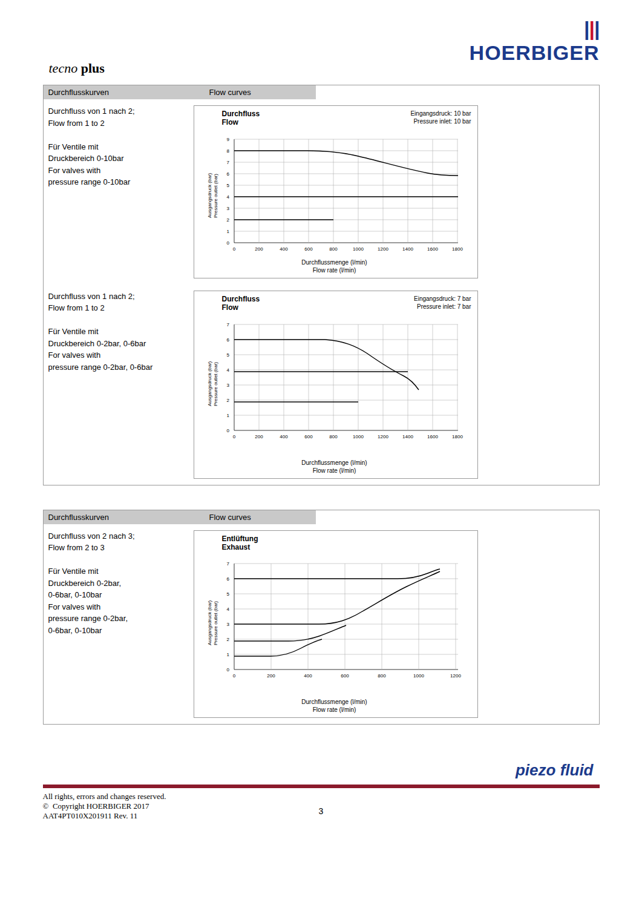tecno plus
|||
HOERBIGER
Durchflusskurven
Flow curves
Durchfluss von 1 nach 2;
Flow from 1 to 2
Für Ventile mit
Druckbereich 0-10bar
For valves with
pressure range 0-10bar
Durchfluss
Flow
Eingangsdruck: 10 bar
Pressure inlet: 10 bar
9 8 7 6 5 4 3 2 1 0 0 200 400 600 800 1000 1200 1400 1600 1800 Ausgangsdruck (bar) Pressure outlet (bar)
Durchflussmenge (l/min)
Flow rate (l/min)
Durchfluss von 1 nach 2;
Flow from 1 to 2
Für Ventile mit
Druckbereich 0-2bar, 0-6bar
For valves with
pressure range 0-2bar, 0-6bar
Durchfluss
Flow
Eingangsdruck: 7 bar
Pressure inlet: 7 bar
7 6 5 4 3 2 1 0 0 200 400 600 800 1000 1200 1400 1600 1800 Ausgangsdruck (bar) Pressure outlet (bar)
Durchflussmenge (l/min)
Flow rate (l/min)
Durchflusskurven
Flow curves
Durchfluss von 2 nach 3;
Flow from 2 to 3
Für Ventile mit
Druckbereich 0-2bar,
0-6bar, 0-10bar
For valves with
pressure range 0-2bar,
0-6bar, 0-10bar
Entlüftung
Exhaust
7 6 5 4 3 2 1 0 0 200 400 600 800 1000 1200 Ausgangsdruck (bar) Pressure outlet (bar)
Durchflussmenge (l/min)
Flow rate (l/min)
piezo fluid
All rights, errors and changes reserved.
© Copyright HOERBIGER 2017
AAT4PT010X201911 Rev. 11 3